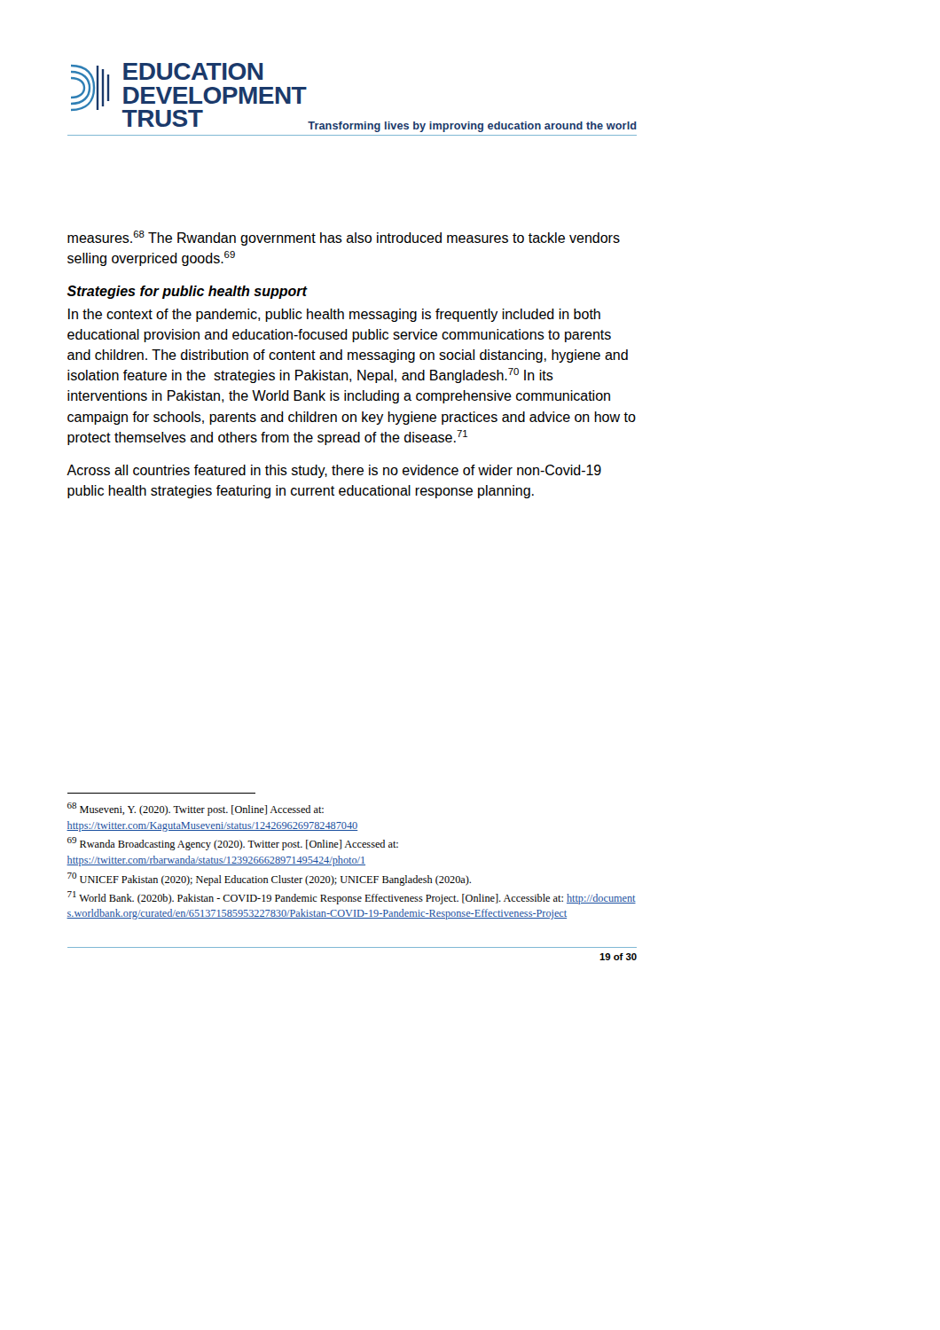EDUCATION DEVELOPMENT TRUST
Transforming lives by improving education around the world
measures.68 The Rwandan government has also introduced measures to tackle vendors selling overpriced goods.69
Strategies for public health support
In the context of the pandemic, public health messaging is frequently included in both educational provision and education-focused public service communications to parents and children. The distribution of content and messaging on social distancing, hygiene and isolation feature in the strategies in Pakistan, Nepal, and Bangladesh.70 In its interventions in Pakistan, the World Bank is including a comprehensive communication campaign for schools, parents and children on key hygiene practices and advice on how to protect themselves and others from the spread of the disease.71
Across all countries featured in this study, there is no evidence of wider non-Covid-19 public health strategies featuring in current educational response planning.
68 Museveni, Y. (2020). Twitter post. [Online] Accessed at:
https://twitter.com/KagutaMuseveni/status/1242696269782487040
69 Rwanda Broadcasting Agency (2020). Twitter post. [Online] Accessed at:
https://twitter.com/rbarwanda/status/1239266628971495424/photo/1
70 UNICEF Pakistan (2020); Nepal Education Cluster (2020); UNICEF Bangladesh (2020a).
71 World Bank. (2020b). Pakistan - COVID-19 Pandemic Response Effectiveness Project. [Online]. Accessible at: http://documents.worldbank.org/curated/en/651371585953227830/Pakistan-COVID-19-Pandemic-Response-Effectiveness-Project
19 of 30